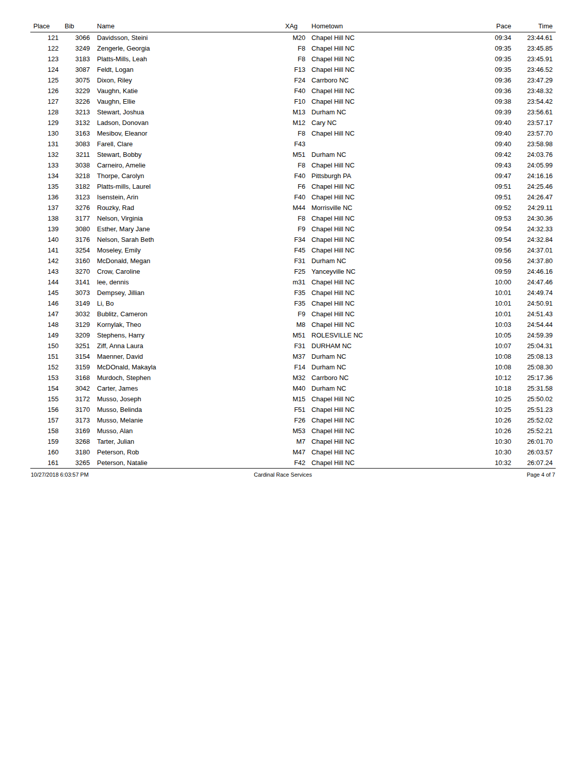| Place | Bib | Name | XAg | Hometown | Pace | Time |
| --- | --- | --- | --- | --- | --- | --- |
| 121 | 3066 | Davidsson, Steini | M20 | Chapel Hill NC | 09:34 | 23:44.61 |
| 122 | 3249 | Zengerle, Georgia | F8 | Chapel Hill NC | 09:35 | 23:45.85 |
| 123 | 3183 | Platts-Mills, Leah | F8 | Chapel Hill NC | 09:35 | 23:45.91 |
| 124 | 3087 | Feldt, Logan | F13 | Chapel Hill NC | 09:35 | 23:46.52 |
| 125 | 3075 | Dixon, Riley | F24 | Carrboro NC | 09:36 | 23:47.29 |
| 126 | 3229 | Vaughn, Katie | F40 | Chapel Hill NC | 09:36 | 23:48.32 |
| 127 | 3226 | Vaughn, Ellie | F10 | Chapel Hill NC | 09:38 | 23:54.42 |
| 128 | 3213 | Stewart, Joshua | M13 | Durham NC | 09:39 | 23:56.61 |
| 129 | 3132 | Ladson, Donovan | M12 | Cary NC | 09:40 | 23:57.17 |
| 130 | 3163 | Mesibov, Eleanor | F8 | Chapel Hill NC | 09:40 | 23:57.70 |
| 131 | 3083 | Farell, Clare | F43 | | 09:40 | 23:58.98 |
| 132 | 3211 | Stewart, Bobby | M51 | Durham NC | 09:42 | 24:03.76 |
| 133 | 3038 | Carneiro, Amelie | F8 | Chapel Hill NC | 09:43 | 24:05.99 |
| 134 | 3218 | Thorpe, Carolyn | F40 | Pittsburgh PA | 09:47 | 24:16.16 |
| 135 | 3182 | Platts-mills, Laurel | F6 | Chapel Hill NC | 09:51 | 24:25.46 |
| 136 | 3123 | Isenstein, Arin | F40 | Chapel Hill NC | 09:51 | 24:26.47 |
| 137 | 3276 | Rouzky, Rad | M44 | Morrisville NC | 09:52 | 24:29.11 |
| 138 | 3177 | Nelson, Virginia | F8 | Chapel Hill NC | 09:53 | 24:30.36 |
| 139 | 3080 | Esther, Mary Jane | F9 | Chapel Hill NC | 09:54 | 24:32.33 |
| 140 | 3176 | Nelson, Sarah Beth | F34 | Chapel Hill NC | 09:54 | 24:32.84 |
| 141 | 3254 | Moseley, Emily | F45 | Chapel Hill NC | 09:56 | 24:37.01 |
| 142 | 3160 | McDonald, Megan | F31 | Durham NC | 09:56 | 24:37.80 |
| 143 | 3270 | Crow, Caroline | F25 | Yanceyville NC | 09:59 | 24:46.16 |
| 144 | 3141 | lee, dennis | m31 | Chapel Hill NC | 10:00 | 24:47.46 |
| 145 | 3073 | Dempsey, Jillian | F35 | Chapel Hill NC | 10:01 | 24:49.74 |
| 146 | 3149 | Li, Bo | F35 | Chapel Hill NC | 10:01 | 24:50.91 |
| 147 | 3032 | Bublitz, Cameron | F9 | Chapel Hill NC | 10:01 | 24:51.43 |
| 148 | 3129 | Kornylak, Theo | M8 | Chapel Hill NC | 10:03 | 24:54.44 |
| 149 | 3209 | Stephens, Harry | M51 | ROLESVILLE NC | 10:05 | 24:59.39 |
| 150 | 3251 | Ziff, Anna Laura | F31 | DURHAM NC | 10:07 | 25:04.31 |
| 151 | 3154 | Maenner, David | M37 | Durham NC | 10:08 | 25:08.13 |
| 152 | 3159 | McDOnald, Makayla | F14 | Durham NC | 10:08 | 25:08.30 |
| 153 | 3168 | Murdoch, Stephen | M32 | Carrboro NC | 10:12 | 25:17.36 |
| 154 | 3042 | Carter, James | M40 | Durham NC | 10:18 | 25:31.58 |
| 155 | 3172 | Musso, Joseph | M15 | Chapel Hill NC | 10:25 | 25:50.02 |
| 156 | 3170 | Musso, Belinda | F51 | Chapel Hill NC | 10:25 | 25:51.23 |
| 157 | 3173 | Musso, Melanie | F26 | Chapel Hill NC | 10:26 | 25:52.02 |
| 158 | 3169 | Musso, Alan | M53 | Chapel Hill NC | 10:26 | 25:52.21 |
| 159 | 3268 | Tarter, Julian | M7 | Chapel Hill NC | 10:30 | 26:01.70 |
| 160 | 3180 | Peterson, Rob | M47 | Chapel Hill NC | 10:30 | 26:03.57 |
| 161 | 3265 | Peterson, Natalie | F42 | Chapel Hill NC | 10:32 | 26:07.24 |
| 10/27/2018 6:03:57 PM | Cardinal Race Services | Page 4 of 7 |